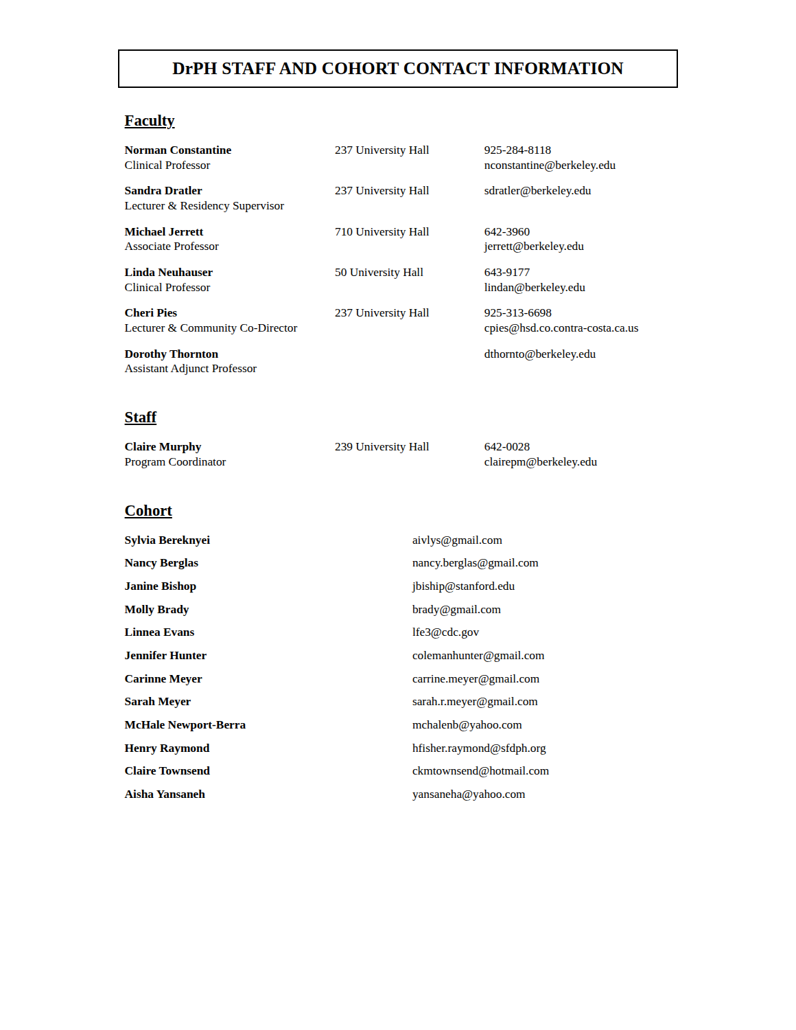DrPH STAFF AND COHORT CONTACT INFORMATION
Faculty
| Norman Constantine Clinical Professor | 237 University Hall | 925-284-8118 nconstantine@berkeley.edu |
| Sandra Dratler Lecturer & Residency Supervisor | 237 University Hall | sdratler@berkeley.edu |
| Michael Jerrett Associate Professor | 710 University Hall | 642-3960 jerrett@berkeley.edu |
| Linda Neuhauser Clinical Professor | 50 University Hall | 643-9177 lindan@berkeley.edu |
| Cheri Pies Lecturer & Community Co-Director | 237 University Hall | 925-313-6698 cpies@hsd.co.contra-costa.ca.us |
| Dorothy Thornton Assistant Adjunct Professor | | dthornto@berkeley.edu |
Staff
| Claire Murphy Program Coordinator | 239 University Hall | 642-0028 clairepm@berkeley.edu |
Cohort
| Sylvia Bereknyei | aivlys@gmail.com |
| Nancy Berglas | nancy.berglas@gmail.com |
| Janine Bishop | jbiship@stanford.edu |
| Molly Brady | brady@gmail.com |
| Linnea Evans | lfe3@cdc.gov |
| Jennifer Hunter | colemanhunter@gmail.com |
| Carinne Meyer | carrine.meyer@gmail.com |
| Sarah Meyer | sarah.r.meyer@gmail.com |
| McHale Newport-Berra | mchalenb@yahoo.com |
| Henry Raymond | hfisher.raymond@sfdph.org |
| Claire Townsend | ckmtownsend@hotmail.com |
| Aisha Yansaneh | yansaneha@yahoo.com |